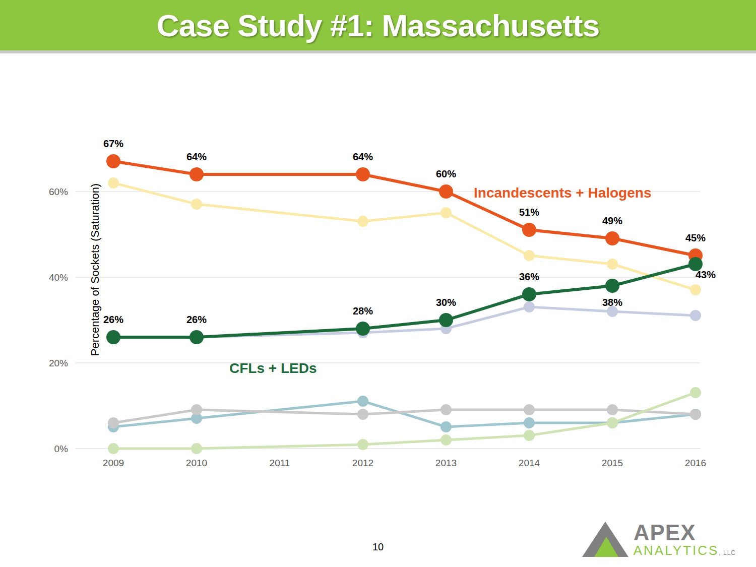Case Study #1: Massachusetts
Percentage of Sockets (Saturation)
0% 20% 40% 60% 2009 2010 2011 2012 2013 2014 2015 2016 67% 64% 64% 60% 51% 49% 45% 26% 26% 28% 30% 36% 38% 43% Incandescents + Halogens CFLs + LEDs
10
APEX
ANALYTICS, LLC